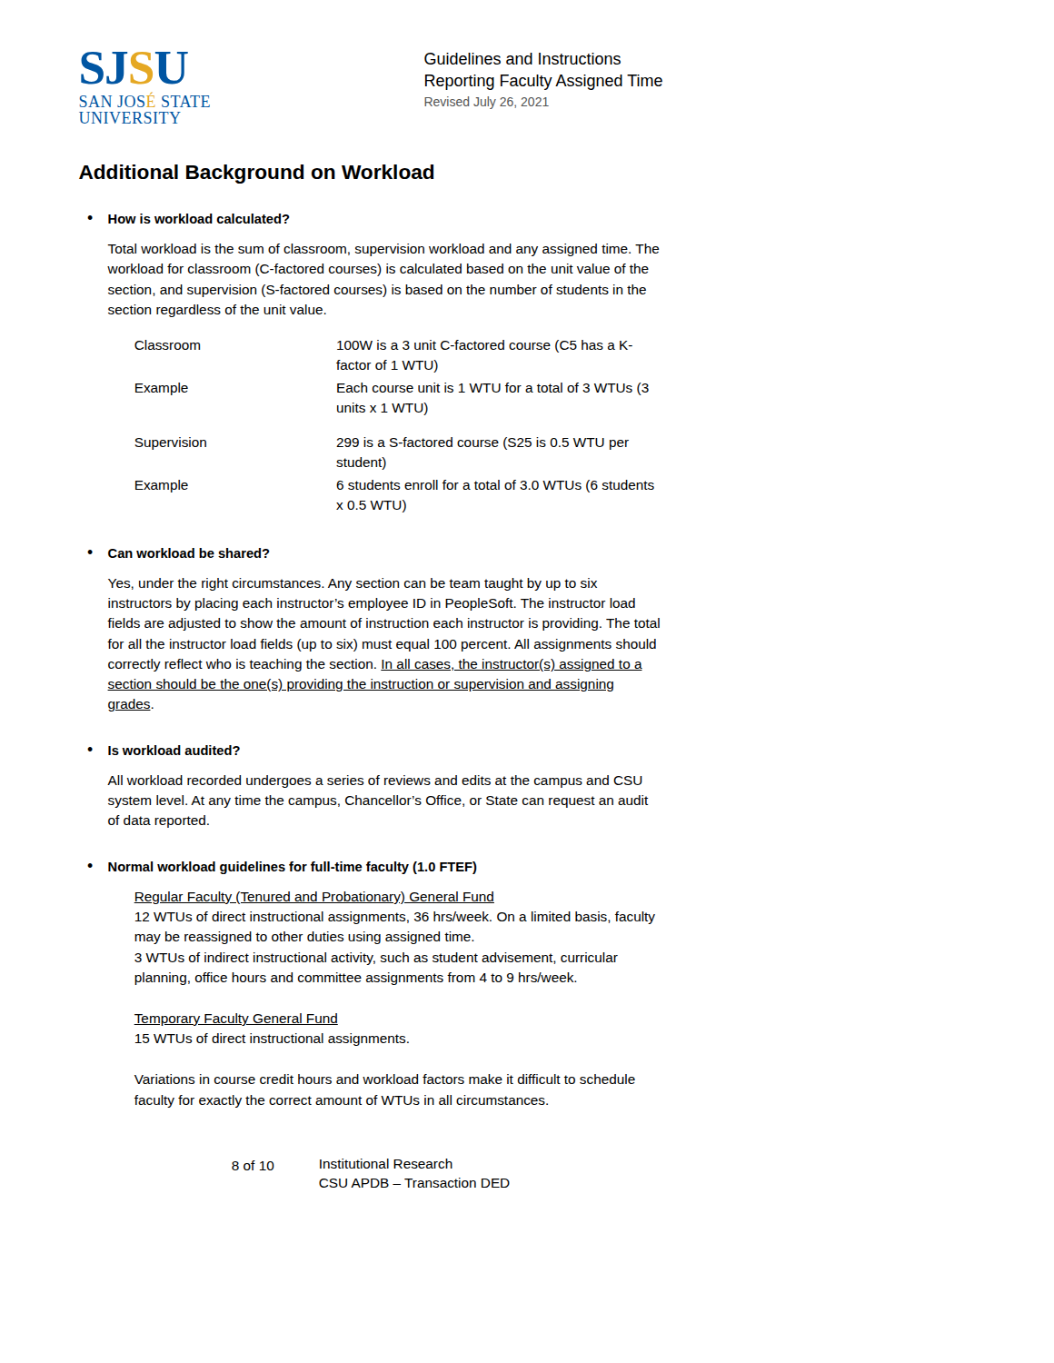SJSU
SAN JOSÉ STATE
UNIVERSITY
Guidelines and Instructions
Reporting Faculty Assigned Time Revised July 26, 2021
Additional Background on Workload
How is workload calculated?
Total workload is the sum of classroom, supervision workload and any assigned time. The workload for classroom (C-factored courses) is calculated based on the unit value of the section, and supervision (S-factored courses) is based on the number of students in the section regardless of the unit value.
| Classroom | 100W is a 3 unit C-factored course (C5 has a K-factor of 1 WTU) |
| Example | Each course unit is 1 WTU for a total of 3 WTUs (3 units x 1 WTU) |
| Supervision | 299 is a S-factored course (S25 is 0.5 WTU per student) |
| Example | 6 students enroll for a total of 3.0 WTUs (6 students x 0.5 WTU) |
Can workload be shared?
Yes, under the right circumstances. Any section can be team taught by up to six instructors by placing each instructor’s employee ID in PeopleSoft. The instructor load fields are adjusted to show the amount of instruction each instructor is providing. The total for all the instructor load fields (up to six) must equal 100 percent. All assignments should correctly reflect who is teaching the section. In all cases, the instructor(s) assigned to a section should be the one(s) providing the instruction or supervision and assigning grades.
Is workload audited?
All workload recorded undergoes a series of reviews and edits at the campus and CSU system level. At any time the campus, Chancellor’s Office, or State can request an audit of data reported.
Normal workload guidelines for full-time faculty (1.0 FTEF)
Regular Faculty (Tenured and Probationary) General Fund
12 WTUs of direct instructional assignments, 36 hrs/week. On a limited basis, faculty may be reassigned to other duties using assigned time.
3 WTUs of indirect instructional activity, such as student advisement, curricular planning, office hours and committee assignments from 4 to 9 hrs/week.
Temporary Faculty General Fund
15 WTUs of direct instructional assignments.
Variations in course credit hours and workload factors make it difficult to schedule faculty for exactly the correct amount of WTUs in all circumstances.
8 of 10
Institutional Research
CSU APDB – Transaction DED